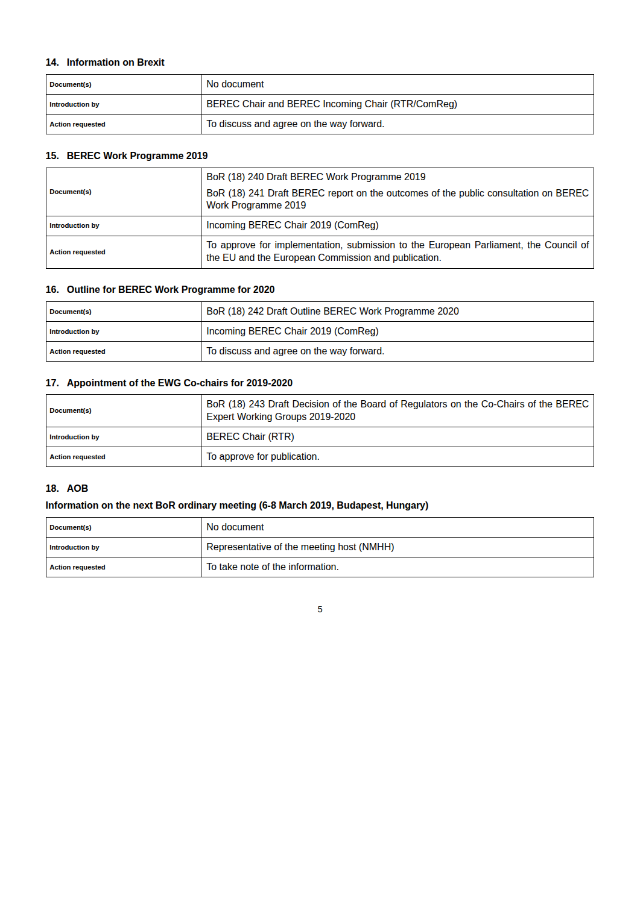14. Information on Brexit
| Document(s) | No document |
| Introduction by | BEREC Chair and BEREC Incoming Chair (RTR/ComReg) |
| Action requested | To discuss and agree on the way forward. |
15. BEREC Work Programme 2019
| Document(s) | BoR (18) 240 Draft BEREC Work Programme 2019 BoR (18) 241 Draft BEREC report on the outcomes of the public consultation on BEREC Work Programme 2019 |
| Introduction by | Incoming BEREC Chair 2019 (ComReg) |
| Action requested | To approve for implementation, submission to the European Parliament, the Council of the EU and the European Commission and publication. |
16. Outline for BEREC Work Programme for 2020
| Document(s) | BoR (18) 242 Draft Outline BEREC Work Programme 2020 |
| Introduction by | Incoming BEREC Chair 2019 (ComReg) |
| Action requested | To discuss and agree on the way forward. |
17. Appointment of the EWG Co-chairs for 2019-2020
| Document(s) | BoR (18) 243 Draft Decision of the Board of Regulators on the Co-Chairs of the BEREC Expert Working Groups 2019-2020 |
| Introduction by | BEREC Chair (RTR) |
| Action requested | To approve for publication. |
18. AOB
Information on the next BoR ordinary meeting (6-8 March 2019, Budapest, Hungary)
| Document(s) | No document |
| Introduction by | Representative of the meeting host (NMHH) |
| Action requested | To take note of the information. |
5